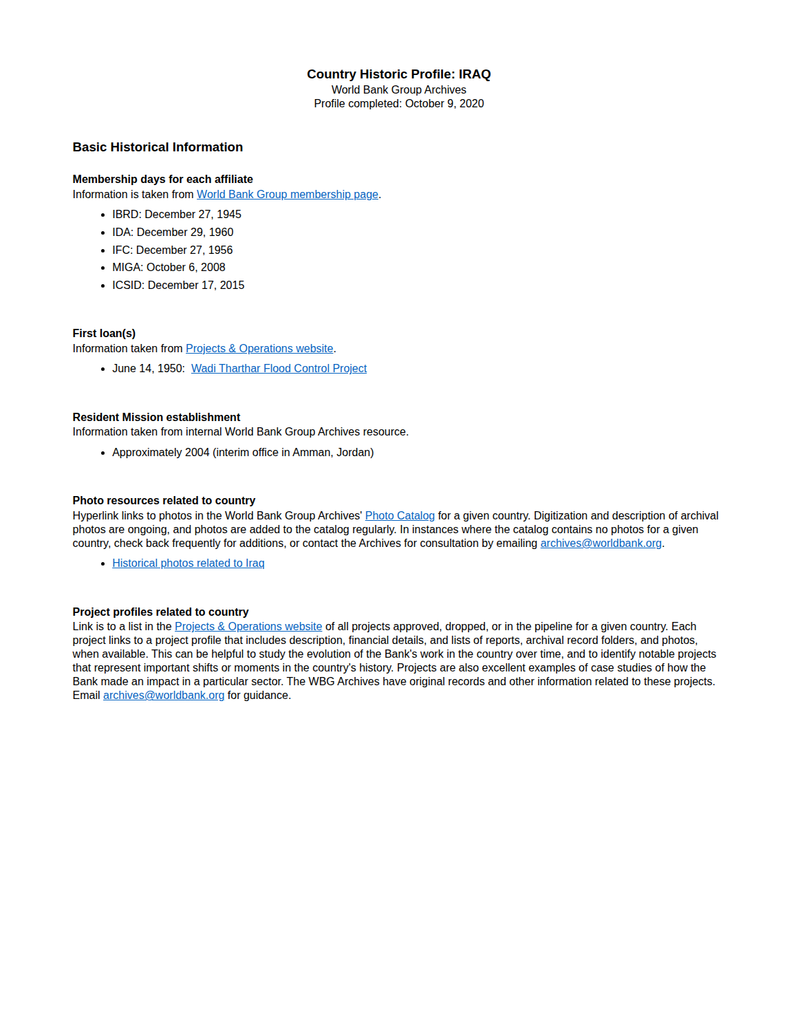Country Historic Profile: IRAQ
World Bank Group Archives
Profile completed: October 9, 2020
Basic Historical Information
Membership days for each affiliate
Information is taken from World Bank Group membership page.
IBRD: December 27, 1945
IDA: December 29, 1960
IFC: December 27, 1956
MIGA: October 6, 2008
ICSID: December 17, 2015
First loan(s)
Information taken from Projects & Operations website.
June 14, 1950: Wadi Tharthar Flood Control Project
Resident Mission establishment
Information taken from internal World Bank Group Archives resource.
Approximately 2004 (interim office in Amman, Jordan)
Photo resources related to country
Hyperlink links to photos in the World Bank Group Archives' Photo Catalog for a given country. Digitization and description of archival photos are ongoing, and photos are added to the catalog regularly. In instances where the catalog contains no photos for a given country, check back frequently for additions, or contact the Archives for consultation by emailing archives@worldbank.org.
Historical photos related to Iraq
Project profiles related to country
Link is to a list in the Projects & Operations website of all projects approved, dropped, or in the pipeline for a given country. Each project links to a project profile that includes description, financial details, and lists of reports, archival record folders, and photos, when available. This can be helpful to study the evolution of the Bank's work in the country over time, and to identify notable projects that represent important shifts or moments in the country's history. Projects are also excellent examples of case studies of how the Bank made an impact in a particular sector. The WBG Archives have original records and other information related to these projects. Email archives@worldbank.org for guidance.